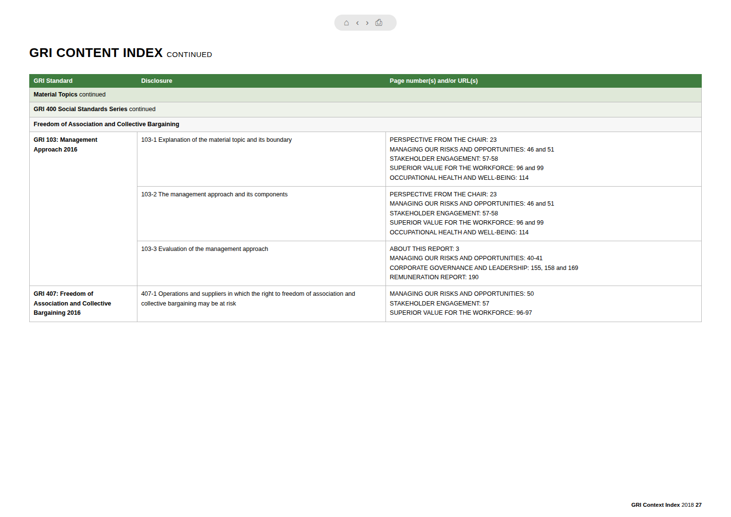⌂‹›⎙
GRI CONTENT INDEX CONTINUED
| GRI Standard | Disclosure | Page number(s) and/or URL(s) |
| --- | --- | --- |
| Material Topics continued |
| GRI 400 Social Standards Series continued |
| Freedom of Association and Collective Bargaining |
| GRI 103: Management Approach 2016 | 103-1 Explanation of the material topic and its boundary | PERSPECTIVE FROM THE CHAIR: 23 MANAGING OUR RISKS AND OPPORTUNITIES: 46 and 51 STAKEHOLDER ENGAGEMENT: 57-58 SUPERIOR VALUE FOR THE WORKFORCE: 96 and 99 OCCUPATIONAL HEALTH AND WELL-BEING: 114 |
| 103-2 The management approach and its components | PERSPECTIVE FROM THE CHAIR: 23 MANAGING OUR RISKS AND OPPORTUNITIES: 46 and 51 STAKEHOLDER ENGAGEMENT: 57-58 SUPERIOR VALUE FOR THE WORKFORCE: 96 and 99 OCCUPATIONAL HEALTH AND WELL-BEING: 114 |
| 103-3 Evaluation of the management approach | ABOUT THIS REPORT: 3 MANAGING OUR RISKS AND OPPORTUNITIES: 40-41 CORPORATE GOVERNANCE AND LEADERSHIP: 155, 158 and 169 REMUNERATION REPORT: 190 |
| GRI 407: Freedom of Association and Collective Bargaining 2016 | 407-1 Operations and suppliers in which the right to freedom of association and collective bargaining may be at risk | MANAGING OUR RISKS AND OPPORTUNITIES: 50 STAKEHOLDER ENGAGEMENT: 57 SUPERIOR VALUE FOR THE WORKFORCE: 96-97 |
GRI Context Index 2018 27